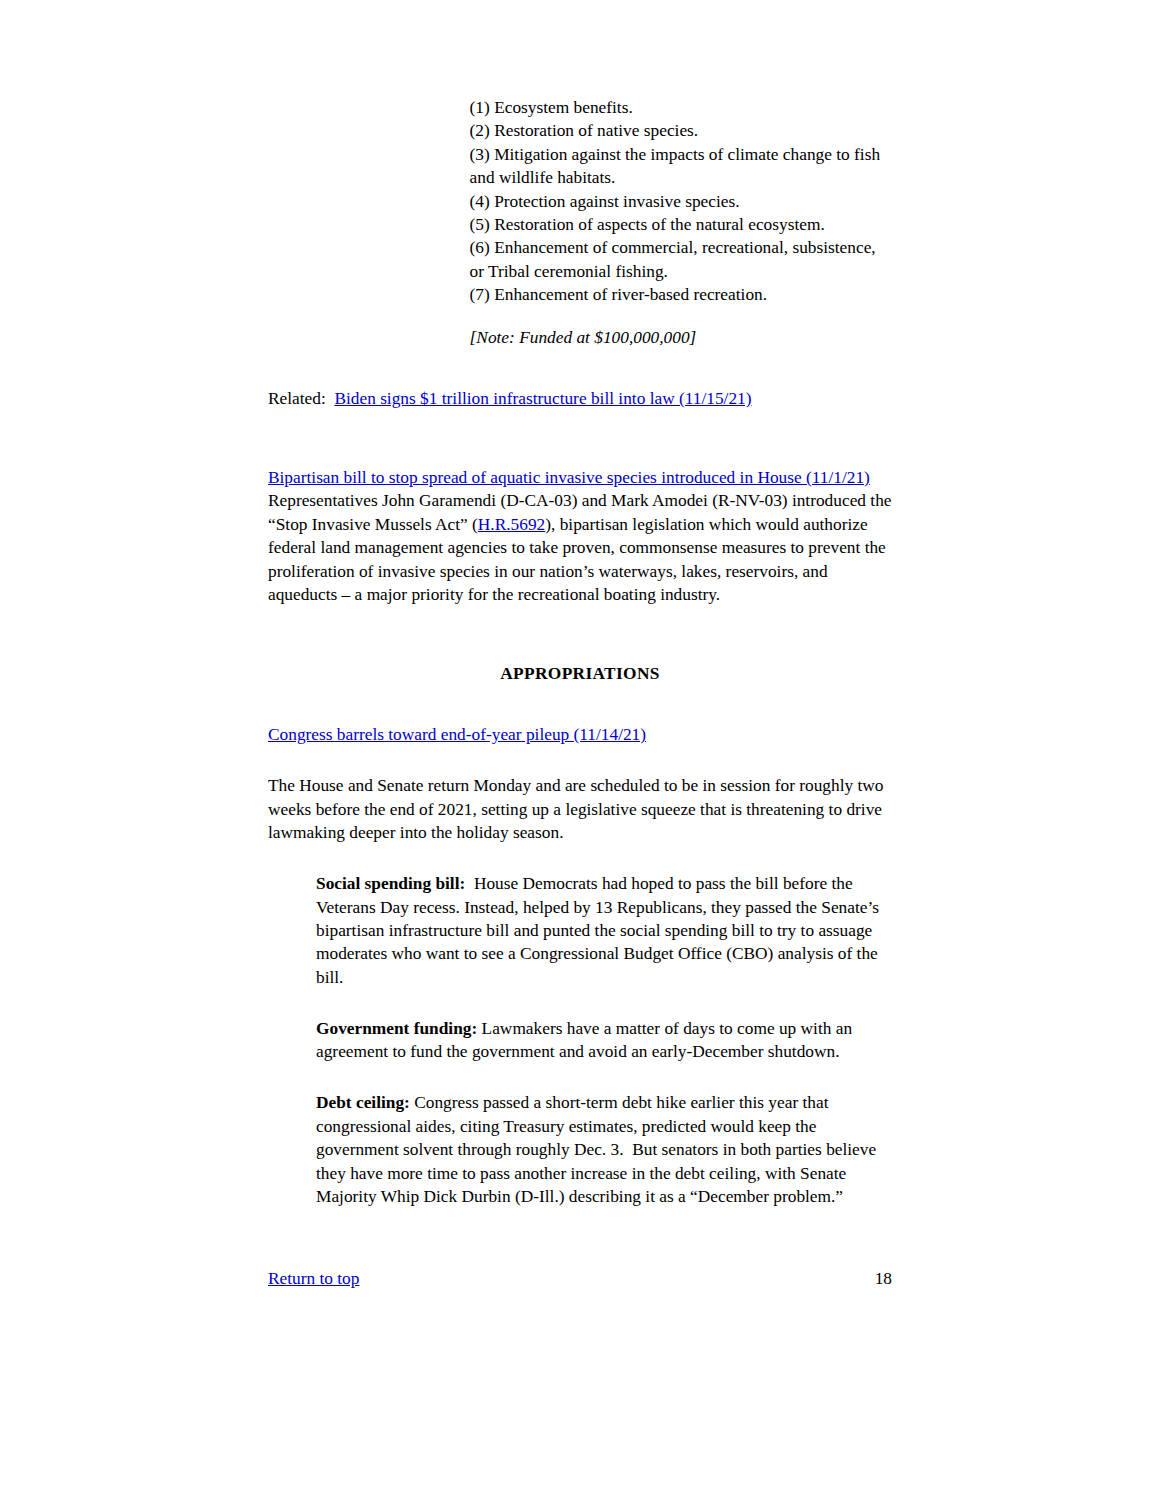(1) Ecosystem benefits.
(2) Restoration of native species.
(3) Mitigation against the impacts of climate change to fish and wildlife habitats.
(4) Protection against invasive species.
(5) Restoration of aspects of the natural ecosystem.
(6) Enhancement of commercial, recreational, subsistence, or Tribal ceremonial fishing.
(7) Enhancement of river-based recreation.
[Note: Funded at $100,000,000]
Related: Biden signs $1 trillion infrastructure bill into law (11/15/21)
Bipartisan bill to stop spread of aquatic invasive species introduced in House (11/1/21)
Representatives John Garamendi (D-CA-03) and Mark Amodei (R-NV-03) introduced the “Stop Invasive Mussels Act” (H.R.5692), bipartisan legislation which would authorize federal land management agencies to take proven, commonsense measures to prevent the proliferation of invasive species in our nation’s waterways, lakes, reservoirs, and aqueducts – a major priority for the recreational boating industry.
APPROPRIATIONS
Congress barrels toward end-of-year pileup (11/14/21)
The House and Senate return Monday and are scheduled to be in session for roughly two weeks before the end of 2021, setting up a legislative squeeze that is threatening to drive lawmaking deeper into the holiday season.
Social spending bill: House Democrats had hoped to pass the bill before the Veterans Day recess. Instead, helped by 13 Republicans, they passed the Senate’s bipartisan infrastructure bill and punted the social spending bill to try to assuage moderates who want to see a Congressional Budget Office (CBO) analysis of the bill.
Government funding: Lawmakers have a matter of days to come up with an agreement to fund the government and avoid an early-December shutdown.
Debt ceiling: Congress passed a short-term debt hike earlier this year that congressional aides, citing Treasury estimates, predicted would keep the government solvent through roughly Dec. 3. But senators in both parties believe they have more time to pass another increase in the debt ceiling, with Senate Majority Whip Dick Durbin (D-Ill.) describing it as a “December problem.”
Return to top 18